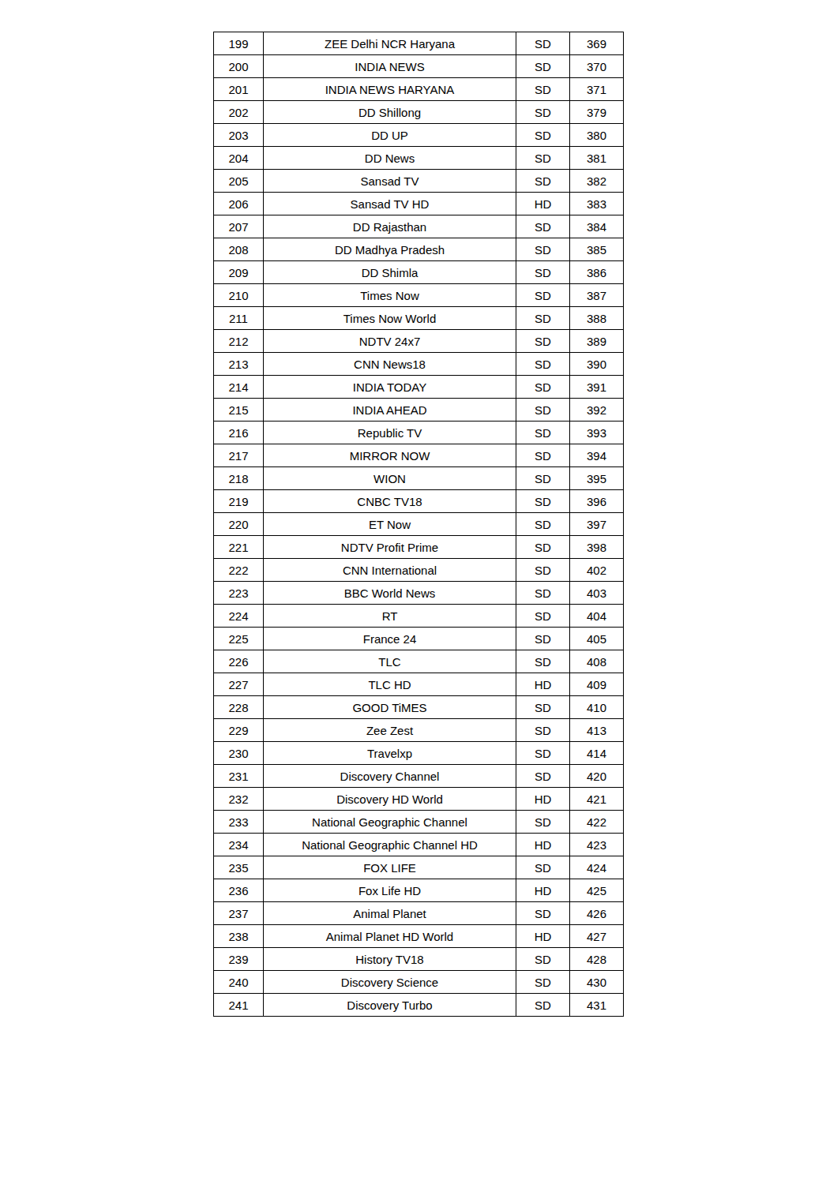| 199 | ZEE Delhi NCR Haryana | SD | 369 |
| 200 | INDIA NEWS | SD | 370 |
| 201 | INDIA NEWS HARYANA | SD | 371 |
| 202 | DD Shillong | SD | 379 |
| 203 | DD UP | SD | 380 |
| 204 | DD News | SD | 381 |
| 205 | Sansad TV | SD | 382 |
| 206 | Sansad TV HD | HD | 383 |
| 207 | DD Rajasthan | SD | 384 |
| 208 | DD Madhya Pradesh | SD | 385 |
| 209 | DD Shimla | SD | 386 |
| 210 | Times Now | SD | 387 |
| 211 | Times Now World | SD | 388 |
| 212 | NDTV 24x7 | SD | 389 |
| 213 | CNN News18 | SD | 390 |
| 214 | INDIA TODAY | SD | 391 |
| 215 | INDIA AHEAD | SD | 392 |
| 216 | Republic TV | SD | 393 |
| 217 | MIRROR NOW | SD | 394 |
| 218 | WION | SD | 395 |
| 219 | CNBC TV18 | SD | 396 |
| 220 | ET Now | SD | 397 |
| 221 | NDTV Profit Prime | SD | 398 |
| 222 | CNN International | SD | 402 |
| 223 | BBC World News | SD | 403 |
| 224 | RT | SD | 404 |
| 225 | France 24 | SD | 405 |
| 226 | TLC | SD | 408 |
| 227 | TLC HD | HD | 409 |
| 228 | GOOD TiMES | SD | 410 |
| 229 | Zee Zest | SD | 413 |
| 230 | Travelxp | SD | 414 |
| 231 | Discovery Channel | SD | 420 |
| 232 | Discovery HD World | HD | 421 |
| 233 | National Geographic Channel | SD | 422 |
| 234 | National Geographic Channel HD | HD | 423 |
| 235 | FOX LIFE | SD | 424 |
| 236 | Fox Life HD | HD | 425 |
| 237 | Animal Planet | SD | 426 |
| 238 | Animal Planet HD World | HD | 427 |
| 239 | History TV18 | SD | 428 |
| 240 | Discovery Science | SD | 430 |
| 241 | Discovery Turbo | SD | 431 |